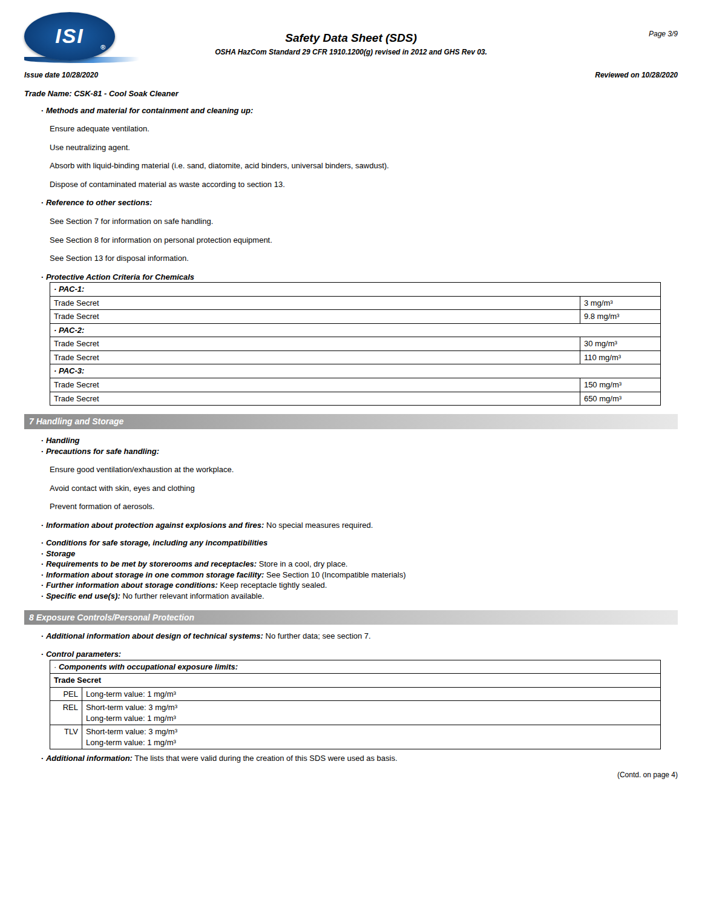ISI®
Page 3/9
Safety Data Sheet (SDS)
OSHA HazCom Standard 29 CFR 1910.1200(g) revised in 2012 and GHS Rev 03.
Issue date 10/28/2020 Reviewed on 10/28/2020
Trade Name: CSK-81 - Cool Soak Cleaner
Methods and material for containment and cleaning up:
Ensure adequate ventilation.
Use neutralizing agent.
Absorb with liquid-binding material (i.e. sand, diatomite, acid binders, universal binders, sawdust).
Dispose of contaminated material as waste according to section 13.
Reference to other sections:
See Section 7 for information on safe handling.
See Section 8 for information on personal protection equipment.
See Section 13 for disposal information.
Protective Action Criteria for Chemicals
| · PAC-1: |
| Trade Secret | 3 mg/m³ |
| Trade Secret | 9.8 mg/m³ |
| · PAC-2: |
| Trade Secret | 30 mg/m³ |
| Trade Secret | 110 mg/m³ |
| · PAC-3: |
| Trade Secret | 150 mg/m³ |
| Trade Secret | 650 mg/m³ |
7 Handling and Storage
Handling
Precautions for safe handling:
Ensure good ventilation/exhaustion at the workplace.
Avoid contact with skin, eyes and clothing
Prevent formation of aerosols.
Information about protection against explosions and fires: No special measures required.
Conditions for safe storage, including any incompatibilities
Storage
Requirements to be met by storerooms and receptacles: Store in a cool, dry place.
Information about storage in one common storage facility: See Section 10 (Incompatible materials)
Further information about storage conditions: Keep receptacle tightly sealed.
Specific end use(s): No further relevant information available.
8 Exposure Controls/Personal Protection
Additional information about design of technical systems: No further data; see section 7.
Control parameters:
| · Components with occupational exposure limits: |
| Trade Secret |
| PEL | Long-term value: 1 mg/m³ |
| REL | Short-term value: 3 mg/m³ Long-term value: 1 mg/m³ |
| TLV | Short-term value: 3 mg/m³ Long-term value: 1 mg/m³ |
Additional information: The lists that were valid during the creation of this SDS were used as basis.
(Contd. on page 4)